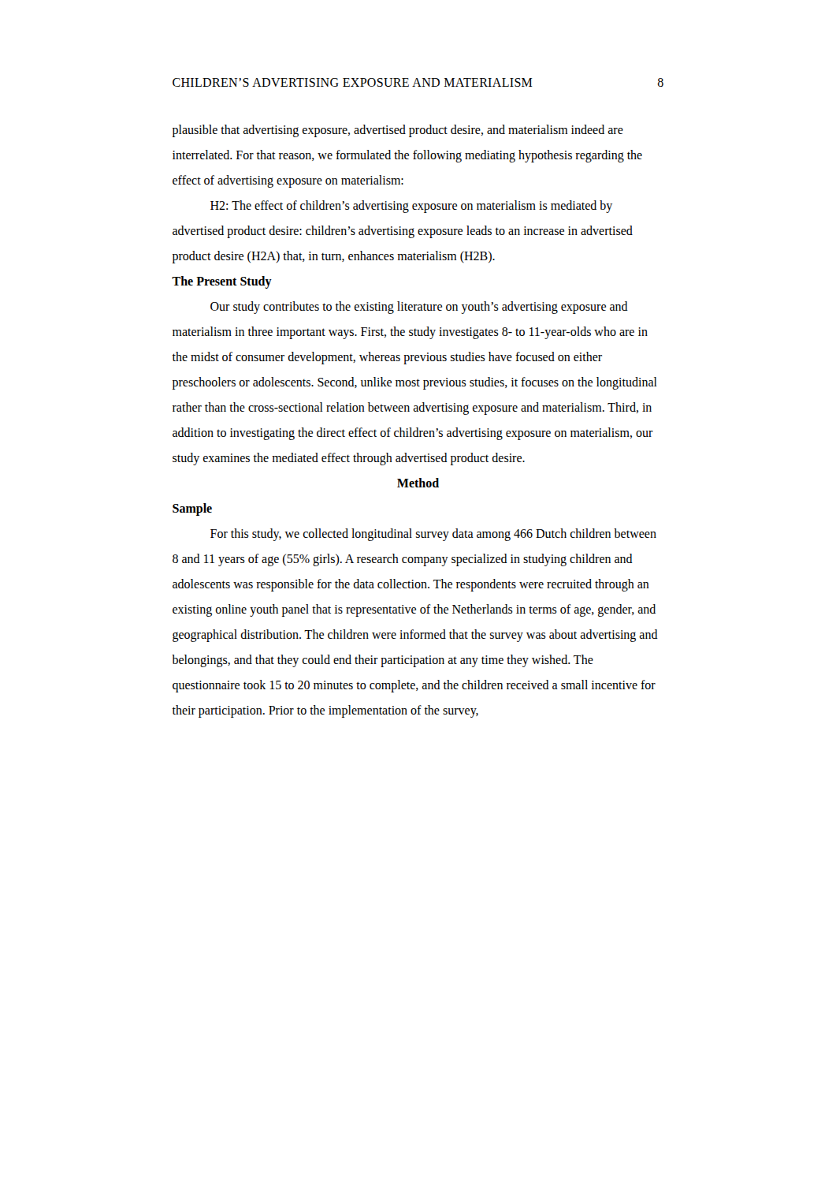Children’s Advertising Exposure and Materialism 8
plausible that advertising exposure, advertised product desire, and materialism indeed are interrelated. For that reason, we formulated the following mediating hypothesis regarding the effect of advertising exposure on materialism:
H2: The effect of children’s advertising exposure on materialism is mediated by advertised product desire: children’s advertising exposure leads to an increase in advertised product desire (H2A) that, in turn, enhances materialism (H2B).
The Present Study
Our study contributes to the existing literature on youth’s advertising exposure and materialism in three important ways. First, the study investigates 8- to 11-year-olds who are in the midst of consumer development, whereas previous studies have focused on either preschoolers or adolescents. Second, unlike most previous studies, it focuses on the longitudinal rather than the cross-sectional relation between advertising exposure and materialism. Third, in addition to investigating the direct effect of children’s advertising exposure on materialism, our study examines the mediated effect through advertised product desire.
Method
Sample
For this study, we collected longitudinal survey data among 466 Dutch children between 8 and 11 years of age (55% girls). A research company specialized in studying children and adolescents was responsible for the data collection. The respondents were recruited through an existing online youth panel that is representative of the Netherlands in terms of age, gender, and geographical distribution. The children were informed that the survey was about advertising and belongings, and that they could end their participation at any time they wished. The questionnaire took 15 to 20 minutes to complete, and the children received a small incentive for their participation. Prior to the implementation of the survey,